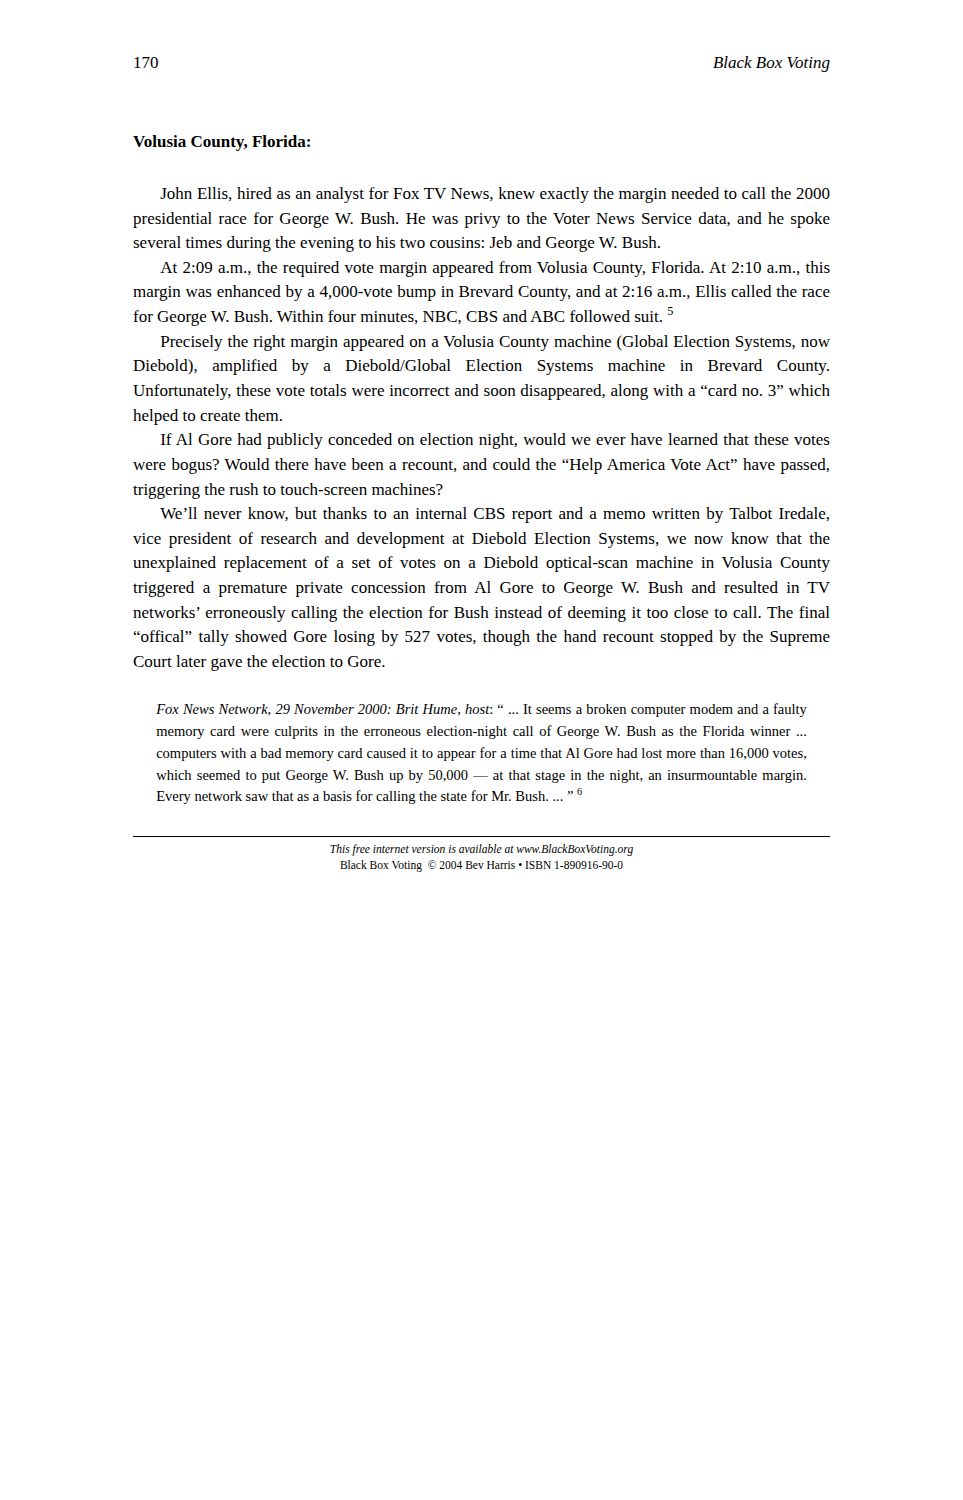170 Black Box Voting
Volusia County, Florida:
John Ellis, hired as an analyst for Fox TV News, knew exactly the margin needed to call the 2000 presidential race for George W. Bush. He was privy to the Voter News Service data, and he spoke several times during the evening to his two cousins: Jeb and George W. Bush.
At 2:09 a.m., the required vote margin appeared from Volusia County, Florida. At 2:10 a.m., this margin was enhanced by a 4,000-vote bump in Brevard County, and at 2:16 a.m., Ellis called the race for George W. Bush. Within four minutes, NBC, CBS and ABC followed suit. 5
Precisely the right margin appeared on a Volusia County machine (Global Election Systems, now Diebold), amplified by a Diebold/Global Election Systems machine in Brevard County. Unfortunately, these vote totals were incorrect and soon disappeared, along with a “card no. 3” which helped to create them.
If Al Gore had publicly conceded on election night, would we ever have learned that these votes were bogus? Would there have been a recount, and could the “Help America Vote Act” have passed, triggering the rush to touch-screen machines?
We’ll never know, but thanks to an internal CBS report and a memo written by Talbot Iredale, vice president of research and development at Diebold Election Systems, we now know that the unexplained replacement of a set of votes on a Diebold optical-scan machine in Volusia County triggered a premature private concession from Al Gore to George W. Bush and resulted in TV networks’ erroneously calling the election for Bush instead of deeming it too close to call. The final “offical” tally showed Gore losing by 527 votes, though the hand recount stopped by the Supreme Court later gave the election to Gore.
Fox News Network, 29 November 2000: Brit Hume, host: “ ... It seems a broken computer modem and a faulty memory card were culprits in the erroneous election-night call of George W. Bush as the Florida winner ... computers with a bad memory card caused it to appear for a time that Al Gore had lost more than 16,000 votes, which seemed to put George W. Bush up by 50,000 — at that stage in the night, an insurmountable margin. Every network saw that as a basis for calling the state for Mr. Bush. ... ” 6
This free internet version is available at www.BlackBoxVoting.org
Black Box Voting © 2004 Bev Harris • ISBN 1-890916-90-0